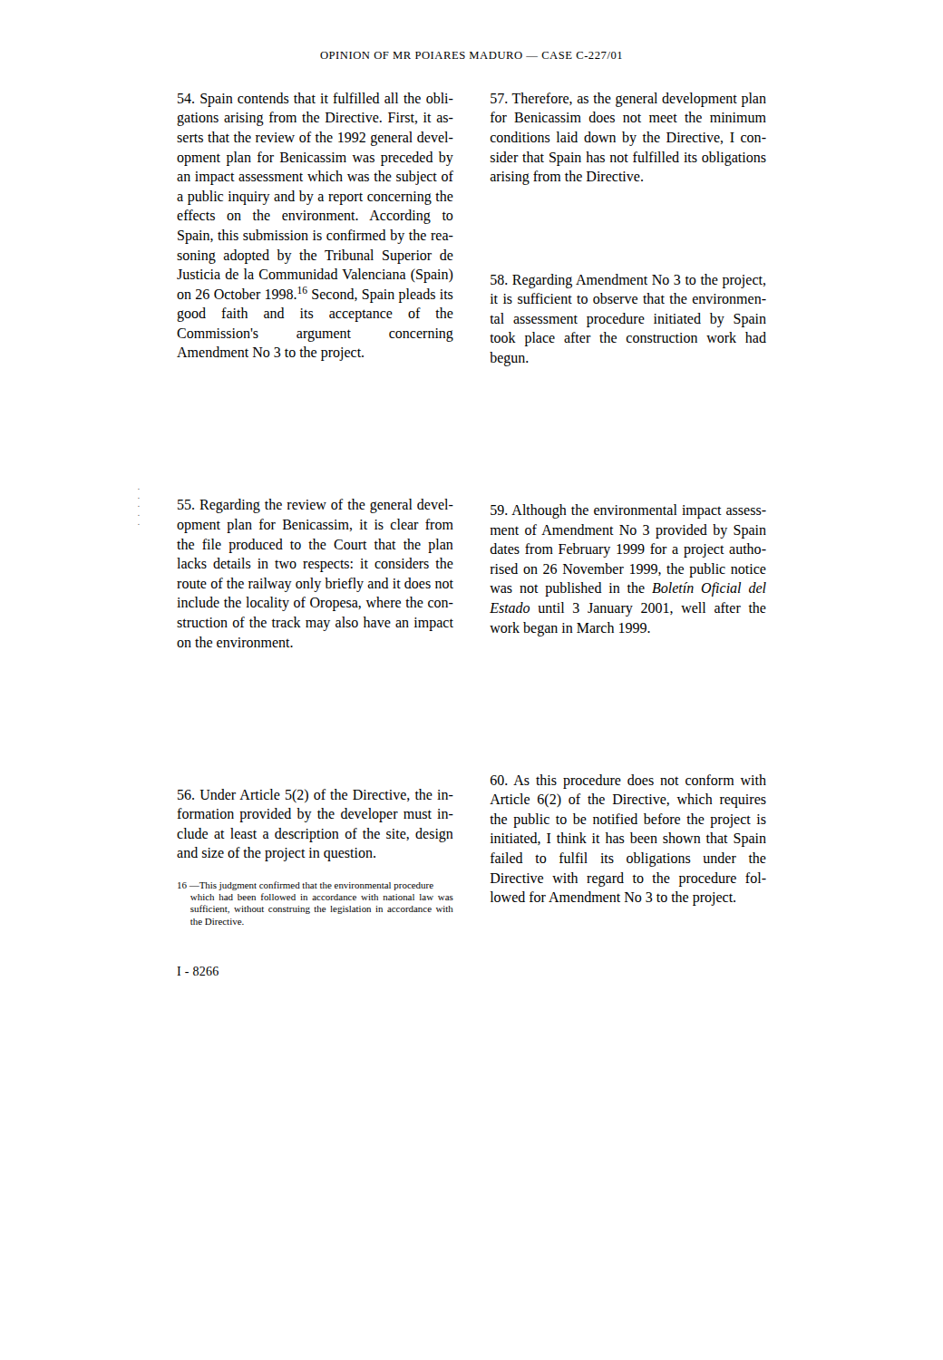Opinion of Mr Poiares Maduro — Case C-227/01
. . . . .
54. Spain contends that it fulfilled all the obligations arising from the Directive. First, it asserts that the review of the 1992 general development plan for Benicassim was preceded by an impact assessment which was the subject of a public inquiry and by a report concerning the effects on the environment. According to Spain, this submission is confirmed by the reasoning adopted by the Tribunal Superior de Justicia de la Communidad Valenciana (Spain) on 26 October 1998.16 Second, Spain pleads its good faith and its acceptance of the Commission's argument concerning Amendment No 3 to the project.
55. Regarding the review of the general development plan for Benicassim, it is clear from the file produced to the Court that the plan lacks details in two respects: it considers the route of the railway only briefly and it does not include the locality of Oropesa, where the construction of the track may also have an impact on the environment.
56. Under Article 5(2) of the Directive, the information provided by the developer must include at least a description of the site, design and size of the project in question.
16 —This judgment confirmed that the environmental procedurewhich had been followed in accordance with national law was sufficient, without construing the legislation in accordance with the Directive.
57. Therefore, as the general development plan for Benicassim does not meet the minimum conditions laid down by the Directive, I consider that Spain has not fulfilled its obligations arising from the Directive.
58. Regarding Amendment No 3 to the project, it is sufficient to observe that the environmental assessment procedure initiated by Spain took place after the construction work had begun.
59. Although the environmental impact assessment of Amendment No 3 provided by Spain dates from February 1999 for a project authorised on 26 November 1999, the public notice was not published in the Boletín Oficial del Estado until 3 January 2001, well after the work began in March 1999.
60. As this procedure does not conform with Article 6(2) of the Directive, which requires the public to be notified before the project is initiated, I think it has been shown that Spain failed to fulfil its obligations under the Directive with regard to the procedure followed for Amendment No 3 to the project.
I - 8266